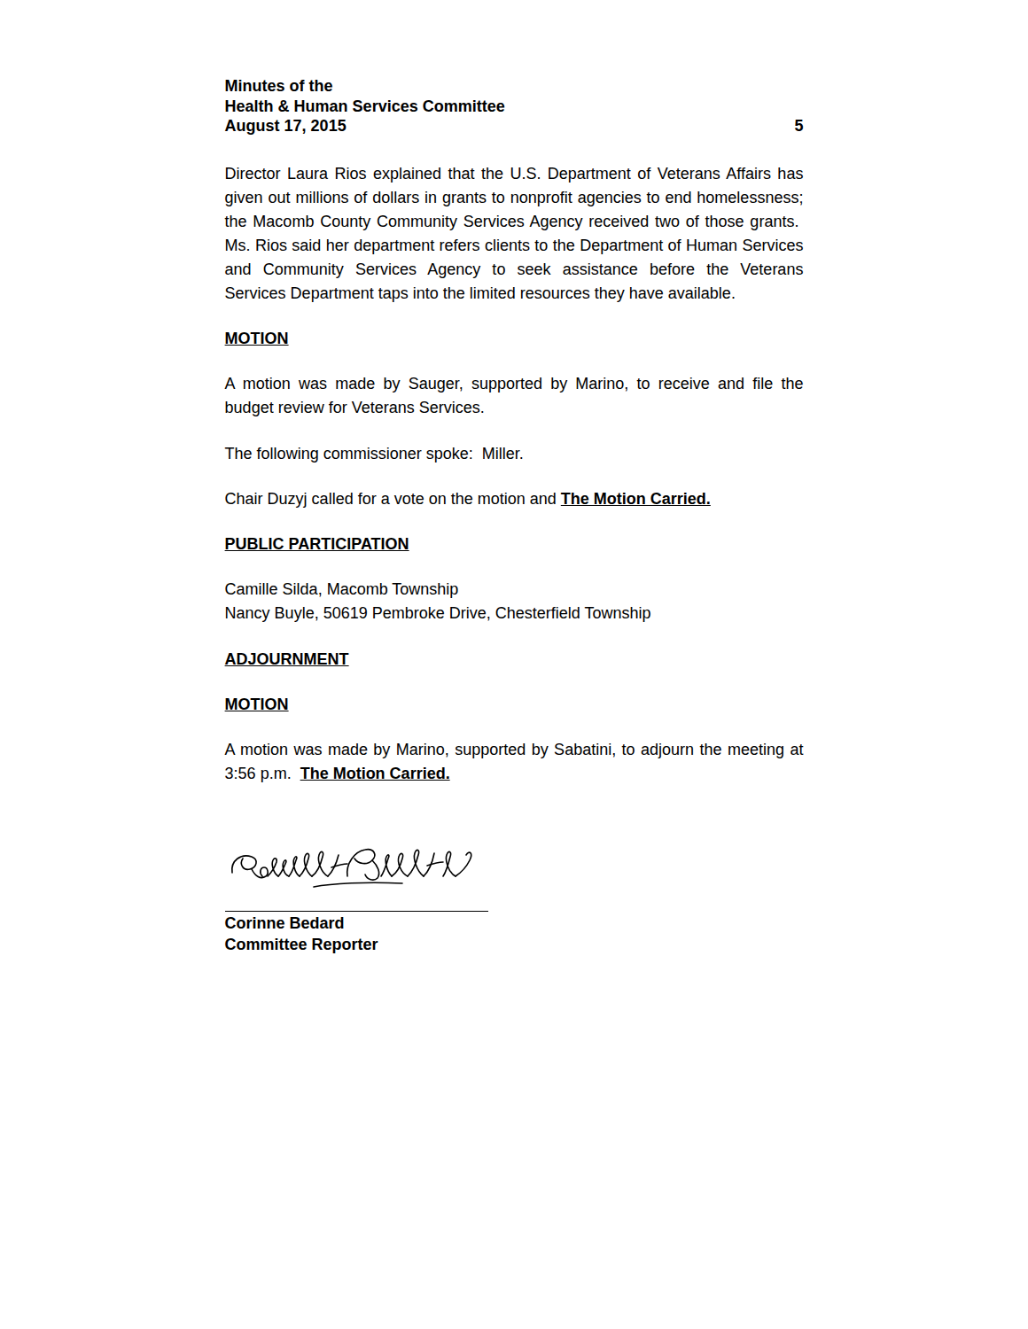Minutes of the Health & Human Services Committee August 17, 20155
Director Laura Rios explained that the U.S. Department of Veterans Affairs has given out millions of dollars in grants to nonprofit agencies to end homelessness; the Macomb County Community Services Agency received two of those grants. Ms. Rios said her department refers clients to the Department of Human Services and Community Services Agency to seek assistance before the Veterans Services Department taps into the limited resources they have available.
Motion
A motion was made by Sauger, supported by Marino, to receive and file the budget review for Veterans Services.
The following commissioner spoke: Miller.
Chair Duzyj called for a vote on the motion and The Motion Carried.
Public Participation
Camille Silda, Macomb Township
Nancy Buyle, 50619 Pembroke Drive, Chesterfield Township
Adjournment
Motion
A motion was made by Marino, supported by Sabatini, to adjourn the meeting at 3:56 p.m. The Motion Carried.
Corinne Bedard
Committee Reporter